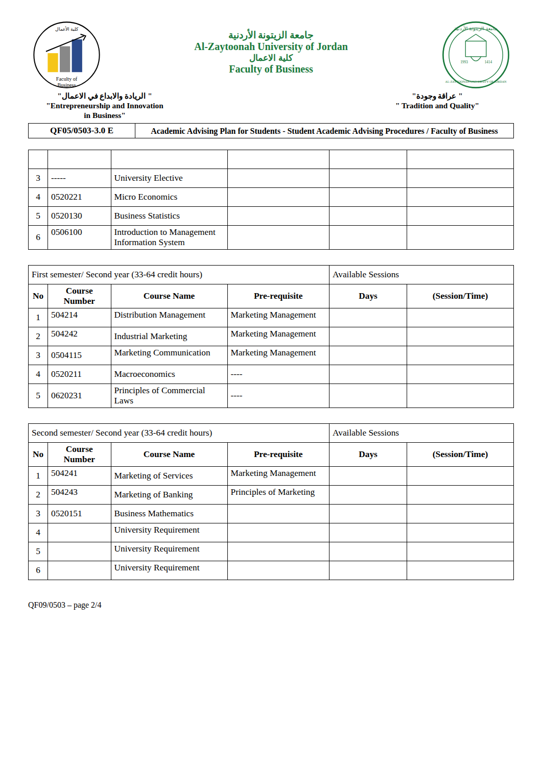جامعة الزيتونة الأردنية
Al-Zaytoonah University of Jordan
كلية الاعمال
Faculty of Business
" الريادة والابداع في الاعمال"
"Entrepreneurship and Innovation
in Business"
" عراقة وجودة"
" Tradition and Quality"
| QF05/0503-3.0 E | Academic Advising Plan for Students - Student Academic Advising Procedures / Faculty of Business |
| 3 | ----- | University Elective | | | |
| 4 | 0520221 | Micro Economics | | | |
| 5 | 0520130 | Business Statistics | | | |
| 6 | 0506100 | Introduction to Management Information System | | | |
| First semester/ Second year (33-64 credit hours) | Available Sessions |
| No | Course Number | Course Name | Pre-requisite | Days | (Session/Time) |
| 1 | 504214 | Distribution Management | Marketing Management | | |
| 2 | 504242 | Industrial Marketing | Marketing Management | | |
| 3 | 0504115 | Marketing Communication | Marketing Management | | |
| 4 | 0520211 | Macroeconomics | ---- | | |
| 5 | 0620231 | Principles of Commercial Laws | ---- | | |
| Second semester/ Second year (33-64 credit hours) | Available Sessions |
| No | Course Number | Course Name | Pre-requisite | Days | (Session/Time) |
| 1 | 504241 | Marketing of Services | Marketing Management | | |
| 2 | 504243 | Marketing of Banking | Principles of Marketing | | |
| 3 | 0520151 | Business Mathematics | | | |
| 4 | | University Requirement | | | |
| 5 | | University Requirement | | | |
| 6 | | University Requirement | | | |
QF09/0503 – page 2/4